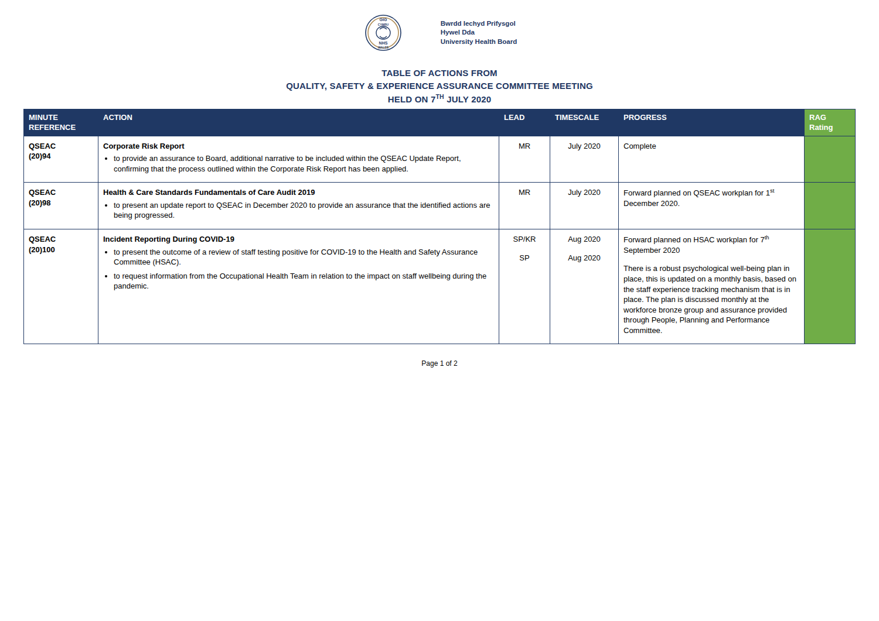GIG CYMRU NHS WALES
Bwrdd Iechyd Prifysgol
Hywel Dda
University Health Board
TABLE OF ACTIONS FROM
QUALITY, SAFETY & EXPERIENCE ASSURANCE COMMITTEE MEETING
HELD ON 7TH JULY 2020
| MINUTE REFERENCE | ACTION | LEAD | TIMESCALE | PROGRESS | RAG Rating |
| --- | --- | --- | --- | --- | --- |
| QSEAC (20)94 | Corporate Risk Report to provide an assurance to Board, additional narrative to be included within the QSEAC Update Report, confirming that the process outlined within the Corporate Risk Report has been applied. | MR | July 2020 | Complete | |
| QSEAC (20)98 | Health & Care Standards Fundamentals of Care Audit 2019 to present an update report to QSEAC in December 2020 to provide an assurance that the identified actions are being progressed. | MR | July 2020 | Forward planned on QSEAC workplan for 1 st December 2020. | |
| QSEAC (20)100 | Incident Reporting During COVID-19 to present the outcome of a review of staff testing positive for COVID-19 to the Health and Safety Assurance Committee (HSAC). to request information from the Occupational Health Team in relation to the impact on staff wellbeing during the pandemic. | SP/KR SP | Aug 2020 Aug 2020 | Forward planned on HSAC workplan for 7 th September 2020 There is a robust psychological well-being plan in place, this is updated on a monthly basis, based on the staff experience tracking mechanism that is in place. The plan is discussed monthly at the workforce bronze group and assurance provided through People, Planning and Performance Committee. | |
Page 1 of 2